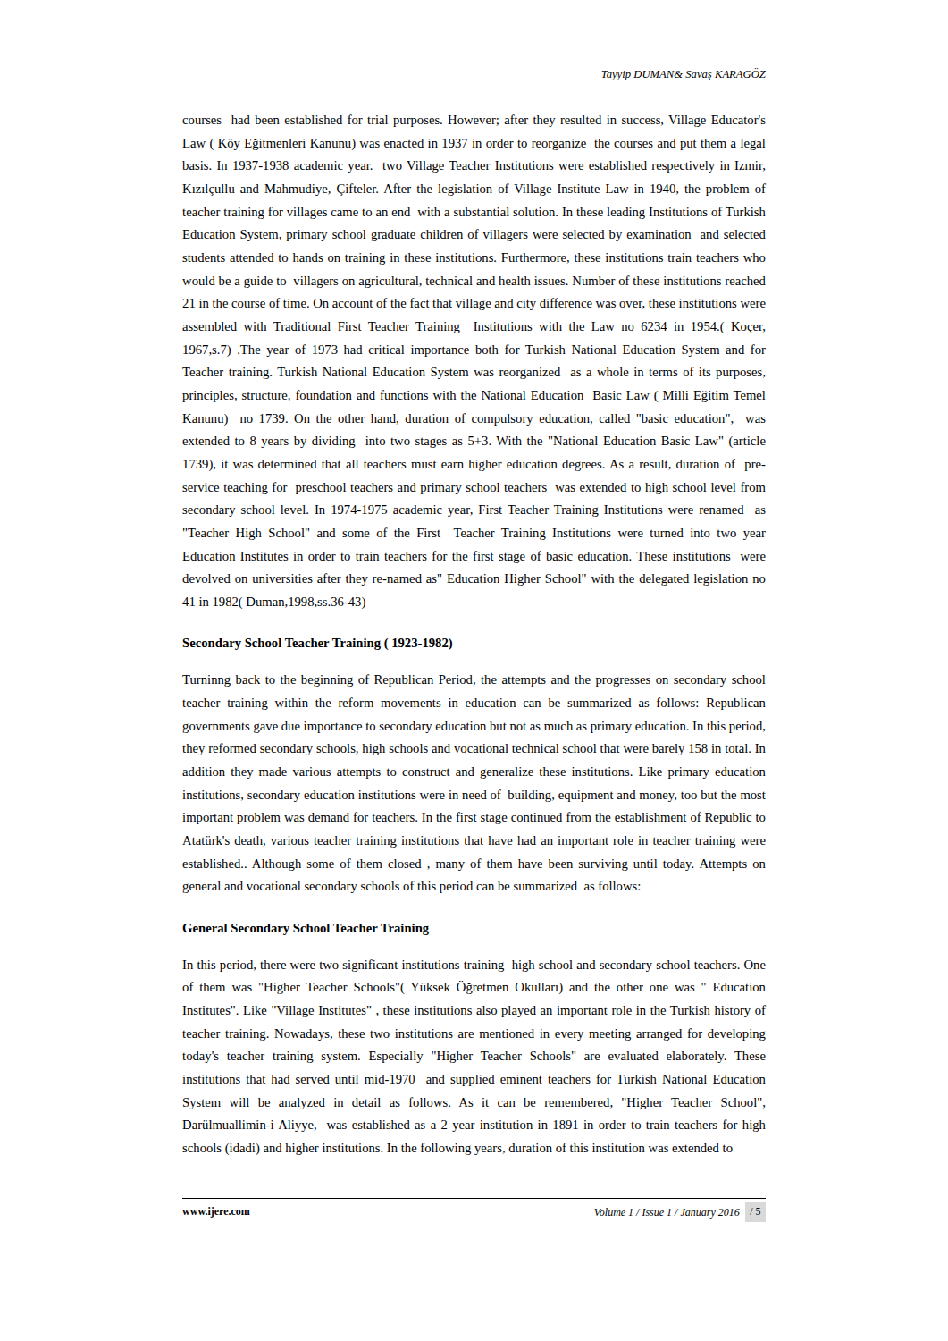Tayyip DUMAN& Savaş KARAGÖZ
courses had been established for trial purposes. However; after they resulted in success, Village Educator's Law ( Köy Eğitmenleri Kanunu) was enacted in 1937 in order to reorganize the courses and put them a legal basis. In 1937-1938 academic year. two Village Teacher Institutions were established respectively in Izmir, Kızılçullu and Mahmudiye, Çifteler. After the legislation of Village Institute Law in 1940, the problem of teacher training for villages came to an end with a substantial solution. In these leading Institutions of Turkish Education System, primary school graduate children of villagers were selected by examination and selected students attended to hands on training in these institutions. Furthermore, these institutions train teachers who would be a guide to villagers on agricultural, technical and health issues. Number of these institutions reached 21 in the course of time. On account of the fact that village and city difference was over, these institutions were assembled with Traditional First Teacher Training Institutions with the Law no 6234 in 1954.( Koçer, 1967,s.7) .The year of 1973 had critical importance both for Turkish National Education System and for Teacher training. Turkish National Education System was reorganized as a whole in terms of its purposes, principles, structure, foundation and functions with the National Education Basic Law ( Milli Eğitim Temel Kanunu) no 1739. On the other hand, duration of compulsory education, called "basic education", was extended to 8 years by dividing into two stages as 5+3. With the "National Education Basic Law" (article 1739), it was determined that all teachers must earn higher education degrees. As a result, duration of pre-service teaching for preschool teachers and primary school teachers was extended to high school level from secondary school level. In 1974-1975 academic year, First Teacher Training Institutions were renamed as "Teacher High School" and some of the First Teacher Training Institutions were turned into two year Education Institutes in order to train teachers for the first stage of basic education. These institutions were devolved on universities after they re-named as" Education Higher School" with the delegated legislation no 41 in 1982( Duman,1998,ss.36-43)
Secondary School Teacher Training ( 1923-1982)
Turninng back to the beginning of Republican Period, the attempts and the progresses on secondary school teacher training within the reform movements in education can be summarized as follows: Republican governments gave due importance to secondary education but not as much as primary education. In this period, they reformed secondary schools, high schools and vocational technical school that were barely 158 in total. In addition they made various attempts to construct and generalize these institutions. Like primary education institutions, secondary education institutions were in need of building, equipment and money, too but the most important problem was demand for teachers. In the first stage continued from the establishment of Republic to Atatürk's death, various teacher training institutions that have had an important role in teacher training were established.. Although some of them closed , many of them have been surviving until today. Attempts on general and vocational secondary schools of this period can be summarized as follows:
General Secondary School Teacher Training
In this period, there were two significant institutions training high school and secondary school teachers. One of them was "Higher Teacher Schools"( Yüksek Öğretmen Okulları) and the other one was " Education Institutes". Like "Village Institutes" , these institutions also played an important role in the Turkish history of teacher training. Nowadays, these two institutions are mentioned in every meeting arranged for developing today's teacher training system. Especially "Higher Teacher Schools" are evaluated elaborately. These institutions that had served until mid-1970 and supplied eminent teachers for Turkish National Education System will be analyzed in detail as follows. As it can be remembered, "Higher Teacher School", Darülmuallimin-i Aliyye, was established as a 2 year institution in 1891 in order to train teachers for high schools (idadi) and higher institutions. In the following years, duration of this institution was extended to
www.ijere.com Volume 1 / Issue 1 / January 2016/ 5